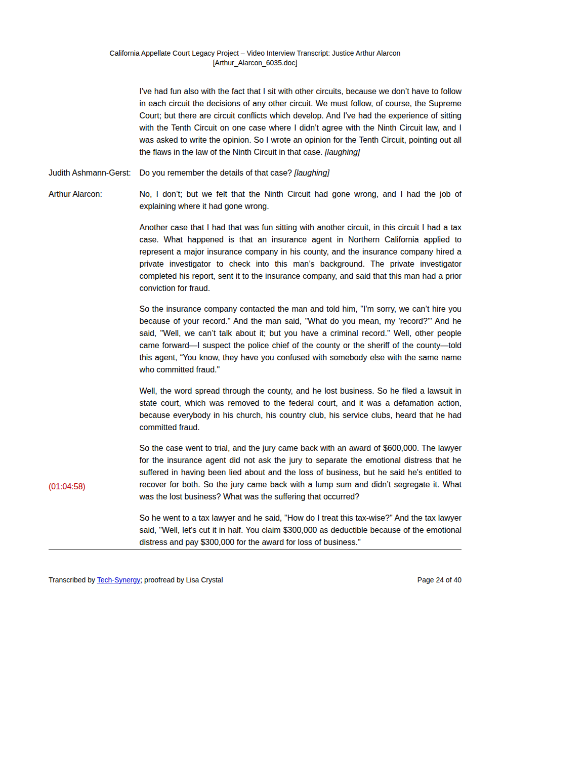California Appellate Court Legacy Project – Video Interview Transcript: Justice Arthur Alarcon
[Arthur_Alarcon_6035.doc]
| | I've had fun also with the fact that I sit with other circuits, because we don’t have to follow in each circuit the decisions of any other circuit. We must follow, of course, the Supreme Court; but there are circuit conflicts which develop. And I've had the experience of sitting with the Tenth Circuit on one case where I didn’t agree with the Ninth Circuit law, and I was asked to write the opinion. So I wrote an opinion for the Tenth Circuit, pointing out all the flaws in the law of the Ninth Circuit in that case. [laughing] |
| Judith Ashmann-Gerst: | Do you remember the details of that case? [laughing] |
| Arthur Alarcon: | No, I don’t; but we felt that the Ninth Circuit had gone wrong, and I had the job of explaining where it had gone wrong. Another case that I had that was fun sitting with another circuit, in this circuit I had a tax case. What happened is that an insurance agent in Northern California applied to represent a major insurance company in his county, and the insurance company hired a private investigator to check into this man’s background. The private investigator completed his report, sent it to the insurance company, and said that this man had a prior conviction for fraud. So the insurance company contacted the man and told him, "I'm sorry, we can’t hire you because of your record." And the man said, "What do you mean, my 'record?'" And he said, "Well, we can’t talk about it; but you have a criminal record." Well, other people came forward—I suspect the police chief of the county or the sheriff of the county—told this agent, “You know, they have you confused with somebody else with the same name who committed fraud." Well, the word spread through the county, and he lost business. So he filed a lawsuit in state court, which was removed to the federal court, and it was a defamation action, because everybody in his church, his country club, his service clubs, heard that he had committed fraud. So the case went to trial, and the jury came back with an award of $600,000. The lawyer for the insurance agent did not ask the jury to separate the emotional distress that he suffered in having been lied about and the loss of business, but he said he's entitled to recover for both. So the jury came back with a lump sum and didn’t segregate it. What was the lost business? What was the suffering that occurred? So he went to a tax lawyer and he said, "How do I treat this tax-wise?" And the tax lawyer said, "Well, let's cut it in half. You claim $300,000 as deductible because of the emotional distress and pay $300,000 for the award for loss of business." |
(01:04:58)
Transcribed by Tech-Synergy; proofread by Lisa Crystal Page 24 of 40